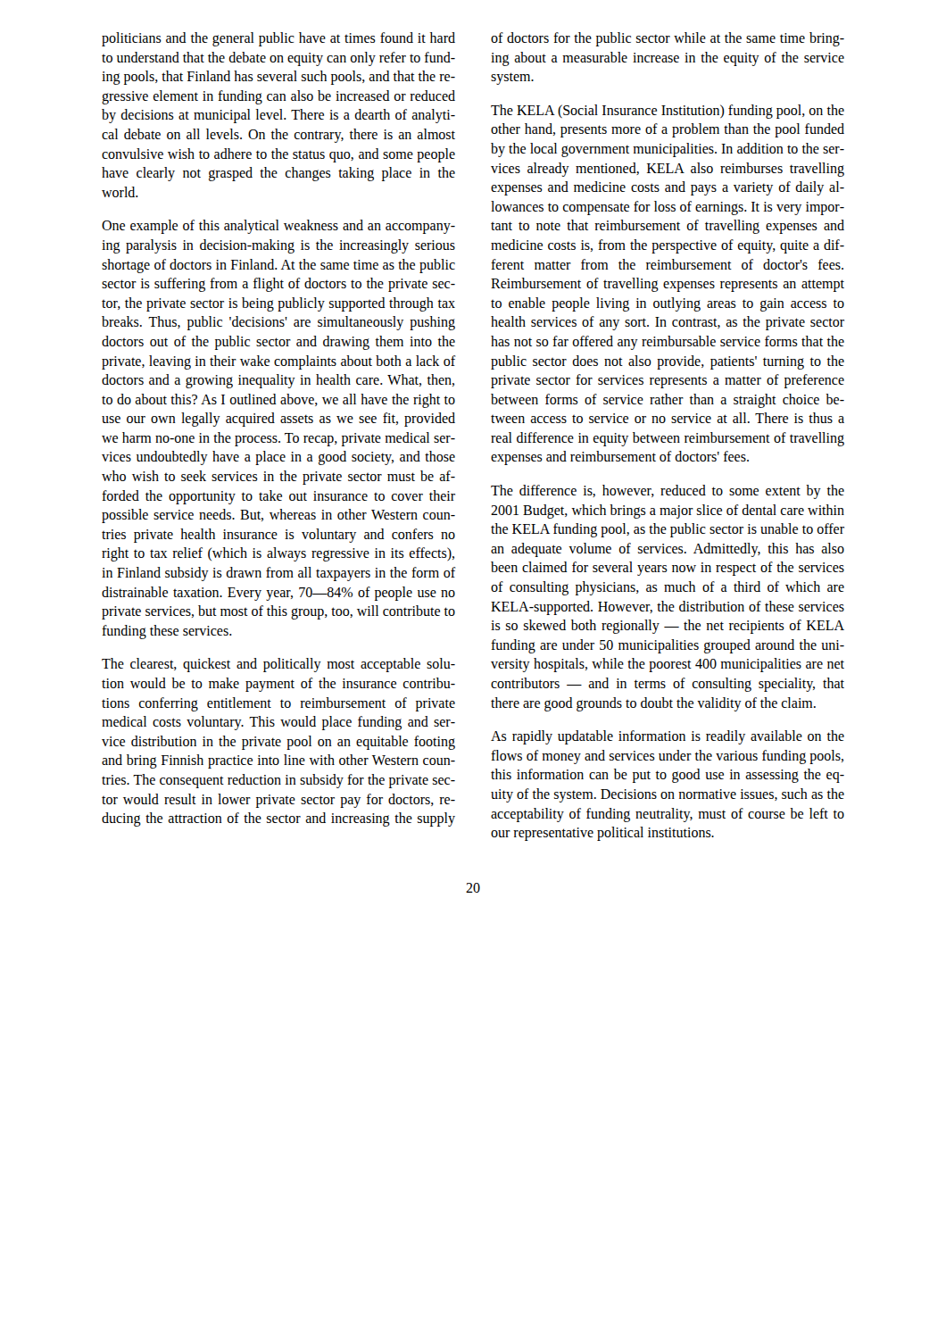politicians and the general public have at times found it hard to understand that the debate on equity can only refer to funding pools, that Finland has several such pools, and that the regressive element in funding can also be increased or reduced by decisions at municipal level. There is a dearth of analytical debate on all levels. On the contrary, there is an almost convulsive wish to adhere to the status quo, and some people have clearly not grasped the changes taking place in the world.
One example of this analytical weakness and an accompanying paralysis in decision-making is the increasingly serious shortage of doctors in Finland. At the same time as the public sector is suffering from a flight of doctors to the private sector, the private sector is being publicly supported through tax breaks. Thus, public 'decisions' are simultaneously pushing doctors out of the public sector and drawing them into the private, leaving in their wake complaints about both a lack of doctors and a growing inequality in health care. What, then, to do about this? As I outlined above, we all have the right to use our own legally acquired assets as we see fit, provided we harm no-one in the process. To recap, private medical services undoubtedly have a place in a good society, and those who wish to seek services in the private sector must be afforded the opportunity to take out insurance to cover their possible service needs. But, whereas in other Western countries private health insurance is voluntary and confers no right to tax relief (which is always regressive in its effects), in Finland subsidy is drawn from all taxpayers in the form of distrainable taxation. Every year, 70—84% of people use no private services, but most of this group, too, will contribute to funding these services.
The clearest, quickest and politically most acceptable solution would be to make payment of the insurance contributions conferring entitlement to reimbursement of private medical costs voluntary. This would place funding and service distribution in the private pool on an equitable footing and bring Finnish practice into line with other Western countries. The consequent reduction in subsidy for the private sector would result in lower private sector pay for doctors, reducing the attraction of the sector and increasing the supply of doctors for the public sector while at the same time bringing about a measurable increase in the equity of the service system.
The KELA (Social Insurance Institution) funding pool, on the other hand, presents more of a problem than the pool funded by the local government municipalities. In addition to the services already mentioned, KELA also reimburses travelling expenses and medicine costs and pays a variety of daily allowances to compensate for loss of earnings. It is very important to note that reimbursement of travelling expenses and medicine costs is, from the perspective of equity, quite a different matter from the reimbursement of doctor's fees. Reimbursement of travelling expenses represents an attempt to enable people living in outlying areas to gain access to health services of any sort. In contrast, as the private sector has not so far offered any reimbursable service forms that the public sector does not also provide, patients' turning to the private sector for services represents a matter of preference between forms of service rather than a straight choice between access to service or no service at all. There is thus a real difference in equity between reimbursement of travelling expenses and reimbursement of doctors' fees.
The difference is, however, reduced to some extent by the 2001 Budget, which brings a major slice of dental care within the KELA funding pool, as the public sector is unable to offer an adequate volume of services. Admittedly, this has also been claimed for several years now in respect of the services of consulting physicians, as much of a third of which are KELA-supported. However, the distribution of these services is so skewed both regionally — the net recipients of KELA funding are under 50 municipalities grouped around the university hospitals, while the poorest 400 municipalities are net contributors — and in terms of consulting speciality, that there are good grounds to doubt the validity of the claim.
As rapidly updatable information is readily available on the flows of money and services under the various funding pools, this information can be put to good use in assessing the equity of the system. Decisions on normative issues, such as the acceptability of funding neutrality, must of course be left to our representative political institutions.
20